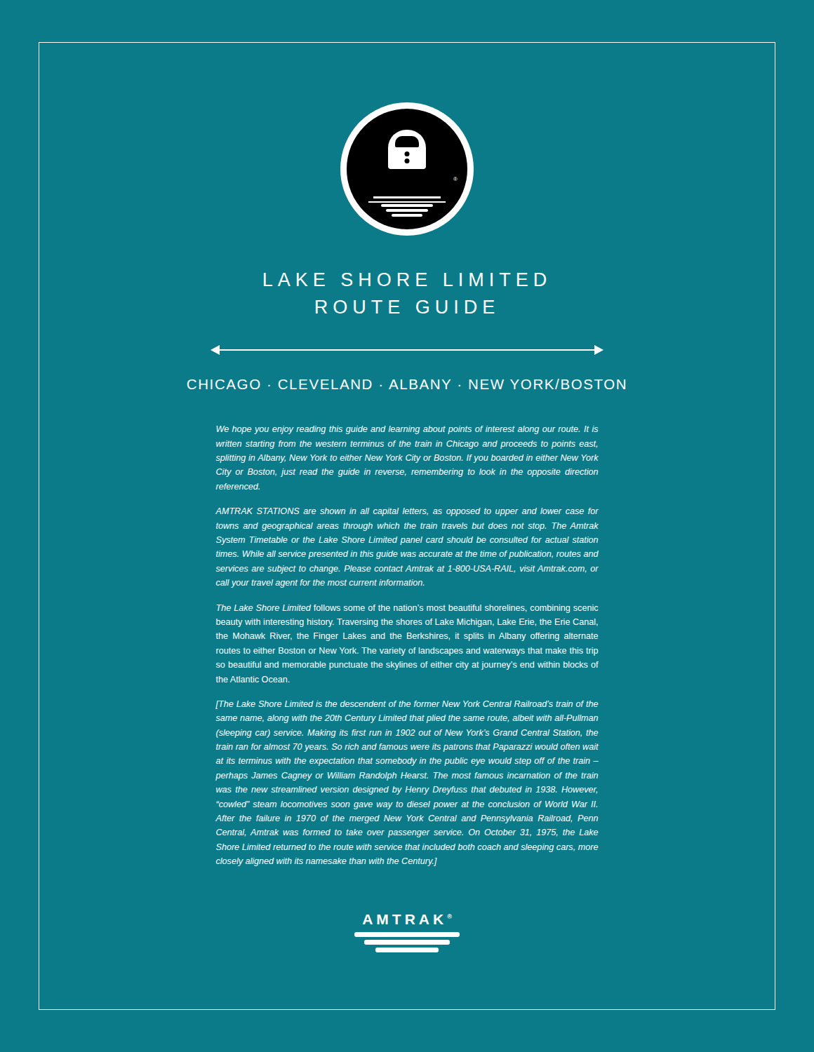®
SM
LAKE SHORE LIMITED
ROUTE GUIDE
CHICAGO · CLEVELAND · ALBANY · NEW YORK/BOSTON
We hope you enjoy reading this guide and learning about points of interest along our route. It is written starting from the western terminus of the train in Chicago and proceeds to points east, splitting in Albany, New York to either New York City or Boston. If you boarded in either New York City or Boston, just read the guide in reverse, remembering to look in the opposite direction referenced.
AMTRAK STATIONS are shown in all capital letters, as opposed to upper and lower case for towns and geographical areas through which the train travels but does not stop. The Amtrak System Timetable or the Lake Shore Limited panel card should be consulted for actual station times. While all service presented in this guide was accurate at the time of publication, routes and services are subject to change. Please contact Amtrak at 1-800-USA-RAIL, visit Amtrak.com, or call your travel agent for the most current information.
The Lake Shore Limited follows some of the nation’s most beautiful shorelines, combining scenic beauty with interesting history. Traversing the shores of Lake Michigan, Lake Erie, the Erie Canal, the Mohawk River, the Finger Lakes and the Berkshires, it splits in Albany offering alternate routes to either Boston or New York. The variety of landscapes and waterways that make this trip so beautiful and memorable punctuate the skylines of either city at journey’s end within blocks of the Atlantic Ocean.
[The Lake Shore Limited is the descendent of the former New York Central Railroad’s train of the same name, along with the 20th Century Limited that plied the same route, albeit with all-Pullman (sleeping car) service. Making its first run in 1902 out of New York’s Grand Central Station, the train ran for almost 70 years. So rich and famous were its patrons that Paparazzi would often wait at its terminus with the expectation that somebody in the public eye would step off of the train – perhaps James Cagney or William Randolph Hearst. The most famous incarnation of the train was the new streamlined version designed by Henry Dreyfuss that debuted in 1938. However, “cowled” steam locomotives soon gave way to diesel power at the conclusion of World War II. After the failure in 1970 of the merged New York Central and Pennsylvania Railroad, Penn Central, Amtrak was formed to take over passenger service. On October 31, 1975, the Lake Shore Limited returned to the route with service that included both coach and sleeping cars, more closely aligned with its namesake than with the Century.]
AMTRAK®